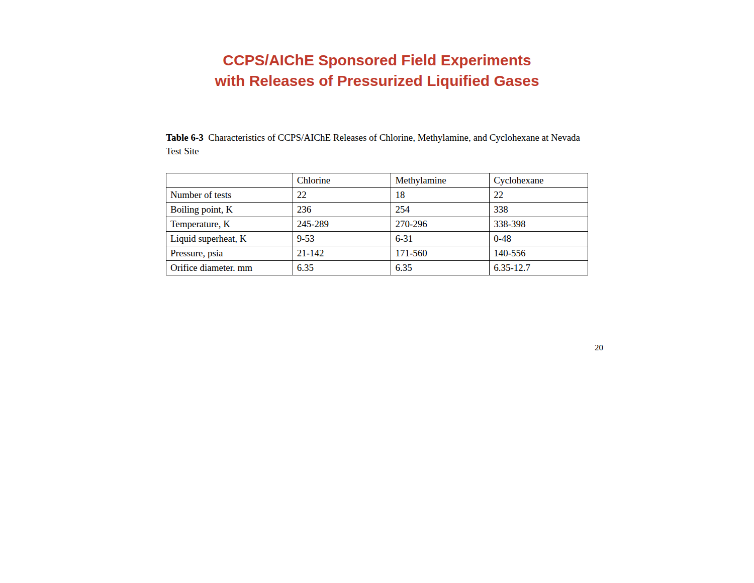CCPS/AIChE Sponsored Field Experiments
with Releases of Pressurized Liquified Gases
Table 6-3 Characteristics of CCPS/AIChE Releases of Chlorine, Methylamine, and Cyclohexane at Nevada Test Site
| | Chlorine | Methylamine | Cyclohexane |
| --- | --- | --- | --- |
| Number of tests | 22 | 18 | 22 |
| Boiling point, K | 236 | 254 | 338 |
| Temperature, K | 245-289 | 270-296 | 338-398 |
| Liquid superheat, K | 9-53 | 6-31 | 0-48 |
| Pressure, psia | 21-142 | 171-560 | 140-556 |
| Orifice diameter. mm | 6.35 | 6.35 | 6.35-12.7 |
20